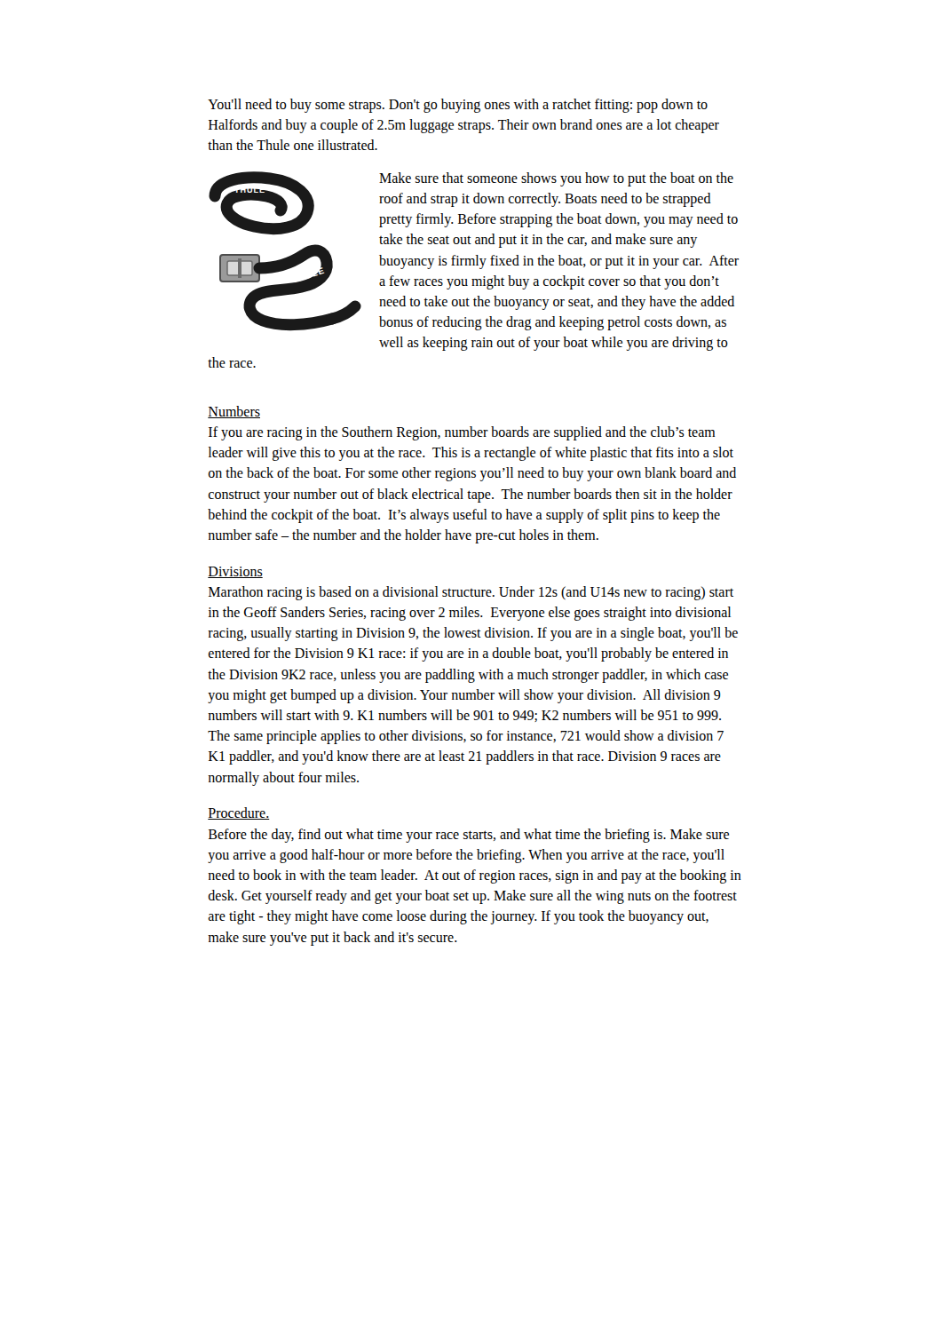You'll need to buy some straps. Don't go buying ones with a ratchet fitting: pop down to Halfords and buy a couple of 2.5m luggage straps. Their own brand ones are a lot cheaper than the Thule one illustrated.
THULE THULE
Make sure that someone shows you how to put the boat on the roof and strap it down correctly. Boats need to be strapped pretty firmly. Before strapping the boat down, you may need to take the seat out and put it in the car, and make sure any buoyancy is firmly fixed in the boat, or put it in your car. After a few races you might buy a cockpit cover so that you don’t need to take out the buoyancy or seat, and they have the added bonus of reducing the drag and keeping petrol costs down, as well as keeping rain out of your boat while you are driving to the race.
Numbers
If you are racing in the Southern Region, number boards are supplied and the club’s team leader will give this to you at the race. This is a rectangle of white plastic that fits into a slot on the back of the boat. For some other regions you’ll need to buy your own blank board and construct your number out of black electrical tape. The number boards then sit in the holder behind the cockpit of the boat. It’s always useful to have a supply of split pins to keep the number safe – the number and the holder have pre-cut holes in them.
Divisions
Marathon racing is based on a divisional structure. Under 12s (and U14s new to racing) start in the Geoff Sanders Series, racing over 2 miles. Everyone else goes straight into divisional racing, usually starting in Division 9, the lowest division. If you are in a single boat, you'll be entered for the Division 9 K1 race: if you are in a double boat, you'll probably be entered in the Division 9K2 race, unless you are paddling with a much stronger paddler, in which case you might get bumped up a division. Your number will show your division. All division 9 numbers will start with 9. K1 numbers will be 901 to 949; K2 numbers will be 951 to 999. The same principle applies to other divisions, so for instance, 721 would show a division 7 K1 paddler, and you'd know there are at least 21 paddlers in that race. Division 9 races are normally about four miles.
Procedure.
Before the day, find out what time your race starts, and what time the briefing is. Make sure you arrive a good half-hour or more before the briefing. When you arrive at the race, you'll need to book in with the team leader. At out of region races, sign in and pay at the booking in desk. Get yourself ready and get your boat set up. Make sure all the wing nuts on the footrest are tight - they might have come loose during the journey. If you took the buoyancy out, make sure you've put it back and it's secure.